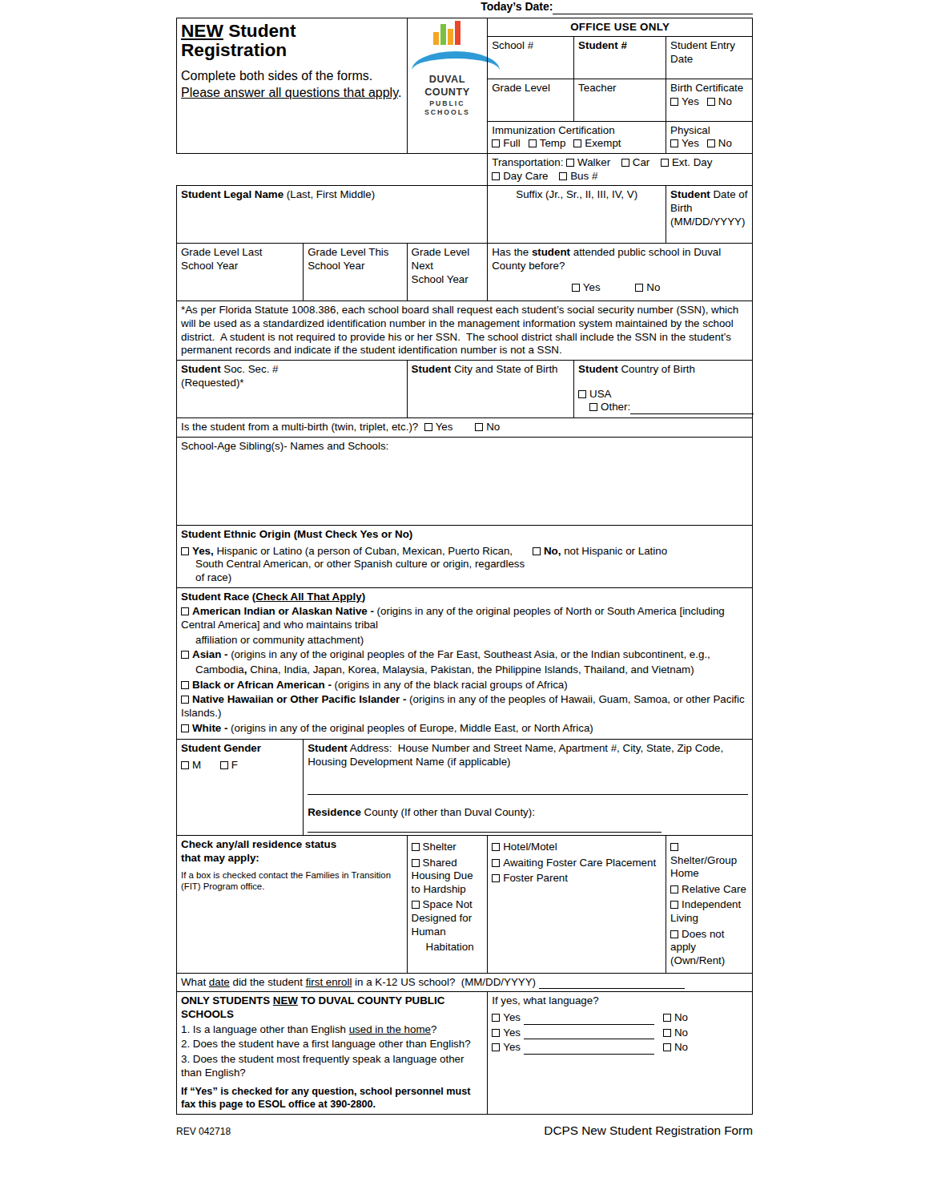Today’s Date:
| NEW Student Registration Complete both sides of the forms. Please answer all questions that apply . | DUVAL COUNTY PUBLIC SCHOOLS | OFFICE USE ONLY |
| School # | Student # | Student Entry Date |
| Grade Level | Teacher | Birth Certificate Yes No |
| Immunization Certification Full Temp Exempt | Physical Yes No |
| | Transportation: Walker Car Ext. Day Day Care Bus # |
| Student Legal Name (Last, First Middle) | Suffix (Jr., Sr., II, III, IV, V) | Student Date of Birth (MM/DD/YYYY) |
| Grade Level Last School Year | Grade Level This School Year | Grade Level Next School Year | Has the student attended public school in Duval County before? Yes No |
| *As per Florida Statute 1008.386, each school board shall request each student’s social security number (SSN), which will be used as a standardized identification number in the management information system maintained by the school district. A student is not required to provide his or her SSN. The school district shall include the SSN in the student’s permanent records and indicate if the student identification number is not a SSN. |
| Student Soc. Sec. # (Requested)* | Student City and State of Birth | Student Country of Birth USA Other: |
| Is the student from a multi-birth (twin, triplet, etc.)? Yes No |
| School-Age Sibling(s)- Names and Schools: |
| Student Ethnic Origin (Must Check Yes or No) / Yes, Hispanic or Latino (a person of Cuban, Mexican, Puerto Rican, / No, not Hispanic or Latino / / South Central American, or other Spanish culture or origin, regardless of race) / / |
| Student Race ( Check All That Apply ) American Indian or Alaskan Native - (origins in any of the original peoples of North or South America [including Central America] and who maintains tribal affiliation or community attachment) Asian - (origins in any of the original peoples of the Far East, Southeast Asia, or the Indian subcontinent, e.g., Cambodia , China, India, Japan, Korea, Malaysia, Pakistan, the Philippine Islands, Thailand, and Vietnam) Black or African American - (origins in any of the black racial groups of Africa) Native Hawaiian or Other Pacific Islander - (origins in any of the peoples of Hawaii, Guam, Samoa, or other Pacific Islands.) White - (origins in any of the original peoples of Europe, Middle East, or North Africa) |
| Student Gender M F | Student Address: House Number and Street Name, Apartment #, City, State, Zip Code, Housing Development Name (if applicable) Residence County (If other than Duval County): |
| Check any/all residence status that may apply: If a box is checked contact the Families in Transition (FIT) Program office. | Shelter Shared Housing Due to Hardship Space Not Designed for Human Habitation | Hotel/Motel Awaiting Foster Care Placement Foster Parent | Shelter/Group Home Relative Care Independent Living Does not apply (Own/Rent) |
| What date did the student first enroll in a K-12 US school? (MM/DD/YYYY) |
| ONLY STUDENTS NEW TO DUVAL COUNTY PUBLIC SCHOOLS 1. Is a language other than English used in the home ? 2. Does the student have a first language other than English? 3. Does the student most frequently speak a language other than English? If “Yes” is checked for any question, school personnel must fax this page to ESOL office at 390-2800. | If yes, what language? Yes No Yes No Yes No |
REV 042718
DCPS New Student Registration Form